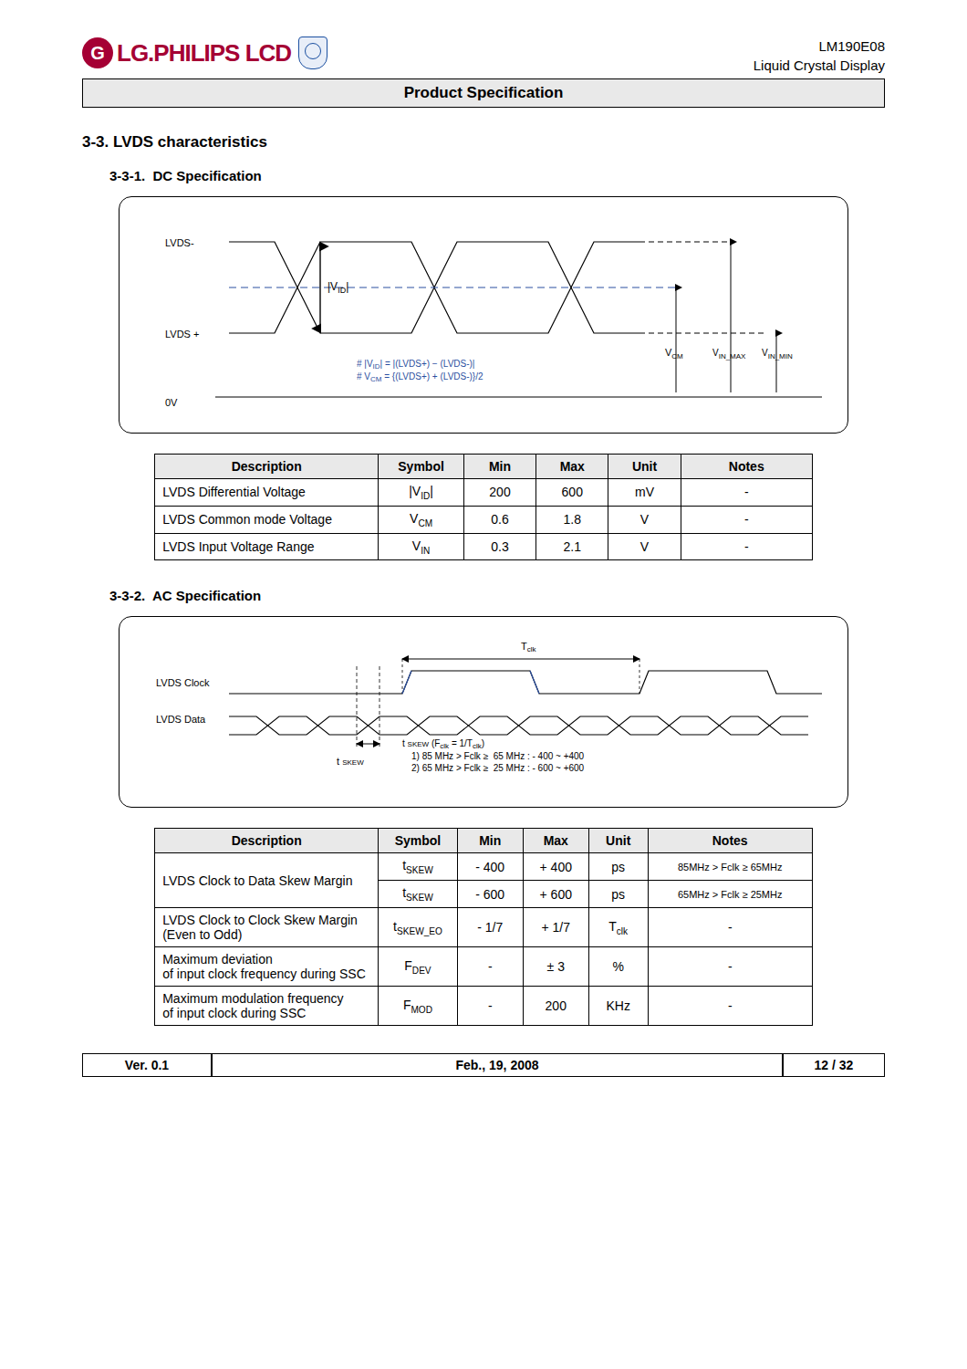G LG.PHILIPS LCD
LM190E08
Liquid Crystal Display
Product Specification
3-3. LVDS characteristics
3-3-1. DC Specification
LVDS- LVDS + 0V |VID| VCM VIN_MAX VIN_MIN # |VID| = |(LVDS+) − (LVDS-)| # VCM = {(LVDS+) + (LVDS-)}/2
| Description | Symbol | Min | Max | Unit | Notes |
| --- | --- | --- | --- | --- | --- |
| LVDS Differential Voltage | /V ID / | 200 | 600 | mV | - |
| LVDS Common mode Voltage | V CM | 0.6 | 1.8 | V | - |
| LVDS Input Voltage Range | V IN | 0.3 | 2.1 | V | - |
3-3-2. AC Specification
LVDS Clock LVDS Data Tclk t SKEW t SKEW (Fclk = 1/Tclk) 1) 85 MHz > Fclk ≥ 65 MHz : - 400 ~ +400 2) 65 MHz > Fclk ≥ 25 MHz : - 600 ~ +600
| Description | Symbol | Min | Max | Unit | Notes |
| --- | --- | --- | --- | --- | --- |
| LVDS Clock to Data Skew Margin | t SKEW | - 400 | + 400 | ps | 85MHz > Fclk ≥ 65MHz |
| t SKEW | - 600 | + 600 | ps | 65MHz > Fclk ≥ 25MHz |
| LVDS Clock to Clock Skew Margin (Even to Odd) | t SKEW_EO | - 1/7 | + 1/7 | T clk | - |
| Maximum deviation of input clock frequency during SSC | F DEV | - | ± 3 | % | - |
| Maximum modulation frequency of input clock during SSC | F MOD | - | 200 | KHz | - |
Ver. 0.1
Feb., 19, 2008
12 / 32